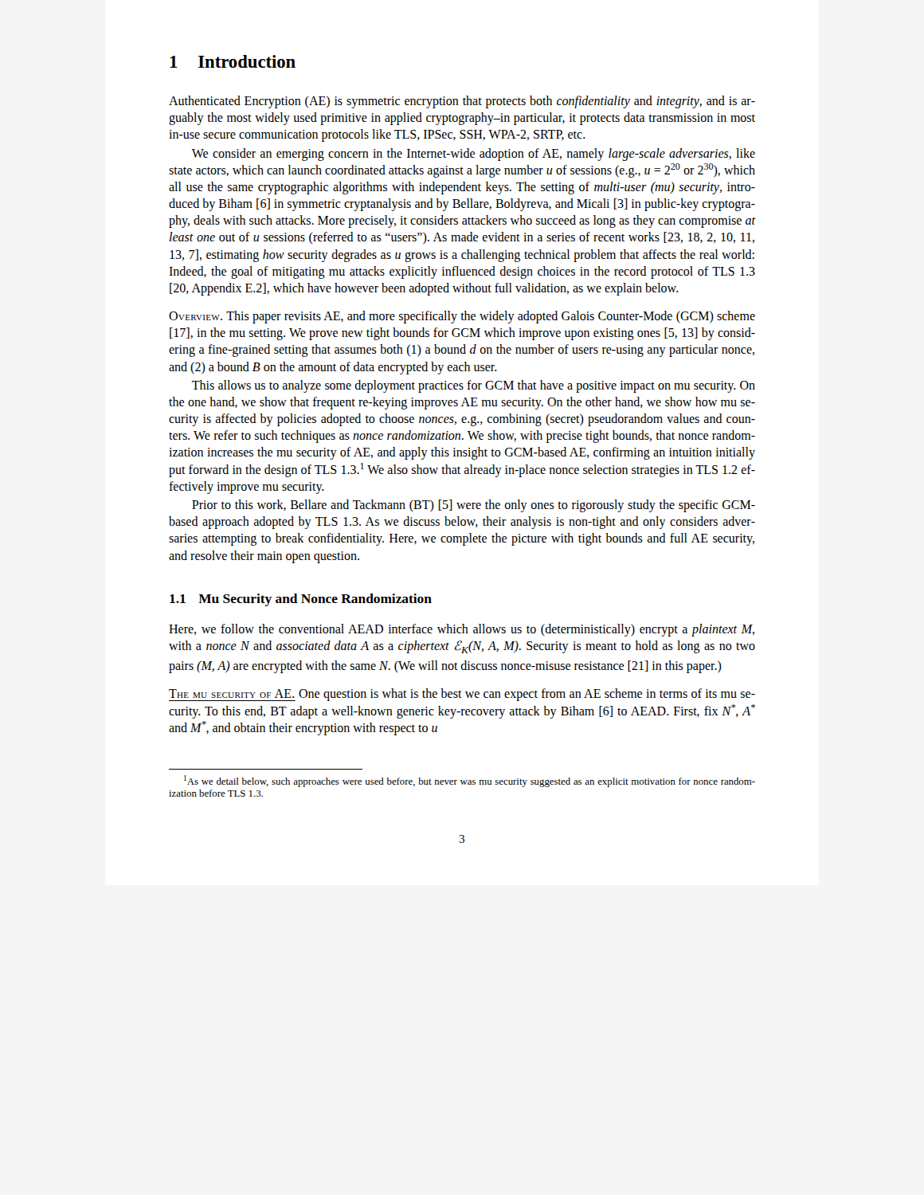1 Introduction
Authenticated Encryption (AE) is symmetric encryption that protects both confidentiality and integrity, and is arguably the most widely used primitive in applied cryptography–in particular, it protects data transmission in most in-use secure communication protocols like TLS, IPSec, SSH, WPA-2, SRTP, etc.
We consider an emerging concern in the Internet-wide adoption of AE, namely large-scale adversaries, like state actors, which can launch coordinated attacks against a large number u of sessions (e.g., u = 220 or 230), which all use the same cryptographic algorithms with independent keys. The setting of multi-user (mu) security, introduced by Biham [6] in symmetric cryptanalysis and by Bellare, Boldyreva, and Micali [3] in public-key cryptography, deals with such attacks. More precisely, it considers attackers who succeed as long as they can compromise at least one out of u sessions (referred to as “users”). As made evident in a series of recent works [23, 18, 2, 10, 11, 13, 7], estimating how security degrades as u grows is a challenging technical problem that affects the real world: Indeed, the goal of mitigating mu attacks explicitly influenced design choices in the record protocol of TLS 1.3 [20, Appendix E.2], which have however been adopted without full validation, as we explain below.
Overview. This paper revisits AE, and more specifically the widely adopted Galois Counter-Mode (GCM) scheme [17], in the mu setting. We prove new tight bounds for GCM which improve upon existing ones [5, 13] by considering a fine-grained setting that assumes both (1) a bound d on the number of users re-using any particular nonce, and (2) a bound B on the amount of data encrypted by each user.
This allows us to analyze some deployment practices for GCM that have a positive impact on mu security. On the one hand, we show that frequent re-keying improves AE mu security. On the other hand, we show how mu security is affected by policies adopted to choose nonces, e.g., combining (secret) pseudorandom values and counters. We refer to such techniques as nonce randomization. We show, with precise tight bounds, that nonce randomization increases the mu security of AE, and apply this insight to GCM-based AE, confirming an intuition initially put forward in the design of TLS 1.3.1 We also show that already in-place nonce selection strategies in TLS 1.2 effectively improve mu security.
Prior to this work, Bellare and Tackmann (BT) [5] were the only ones to rigorously study the specific GCM-based approach adopted by TLS 1.3. As we discuss below, their analysis is non-tight and only considers adversaries attempting to break confidentiality. Here, we complete the picture with tight bounds and full AE security, and resolve their main open question.
1.1 Mu Security and Nonce Randomization
Here, we follow the conventional AEAD interface which allows us to (deterministically) encrypt a plaintext M, with a nonce N and associated data A as a ciphertext ℰK(N, A, M). Security is meant to hold as long as no two pairs (M, A) are encrypted with the same N. (We will not discuss nonce-misuse resistance [21] in this paper.)
The mu security of AE. One question is what is the best we can expect from an AE scheme in terms of its mu security. To this end, BT adapt a well-known generic key-recovery attack by Biham [6] to AEAD. First, fix N*, A* and M*, and obtain their encryption with respect to u
1As we detail below, such approaches were used before, but never was mu security suggested as an explicit motivation for nonce randomization before TLS 1.3.
3